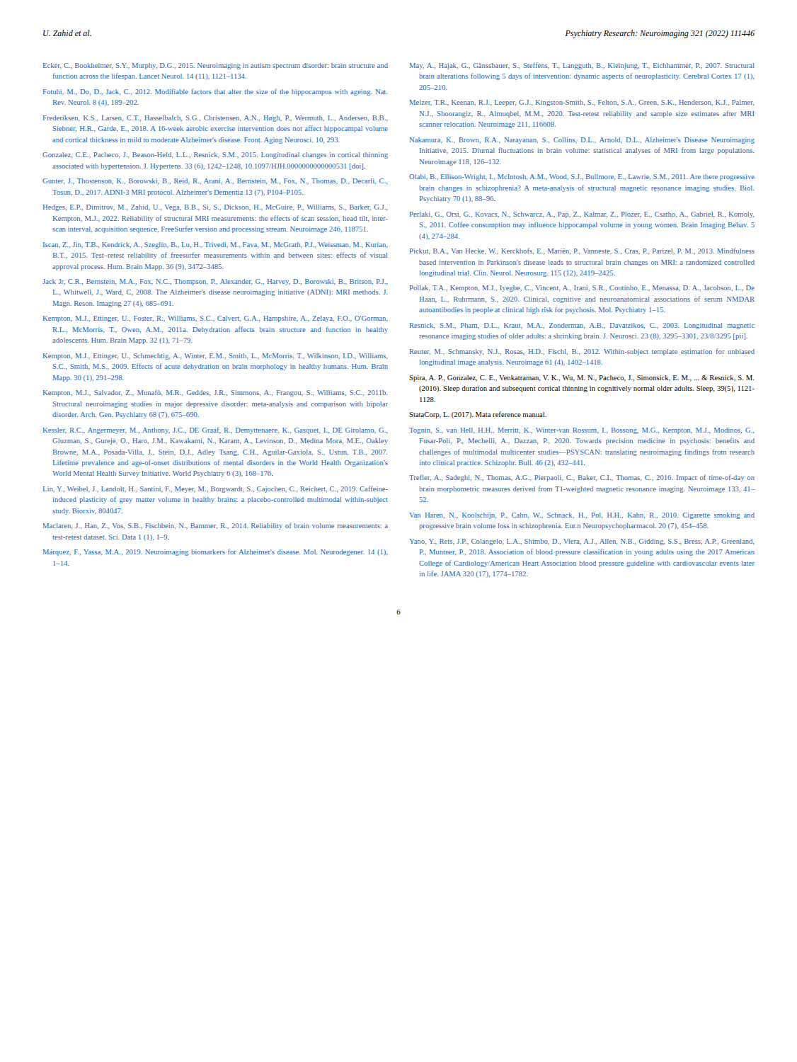U. Zahid et al.
Psychiatry Research: Neuroimaging 321 (2022) 111446
Ecker, C., Bookheimer, S.Y., Murphy, D.G., 2015. Neuroimaging in autism spectrum disorder: brain structure and function across the lifespan. Lancet Neurol. 14 (11), 1121–1134.
Fotuhi, M., Do, D., Jack, C., 2012. Modifiable factors that alter the size of the hippocampus with ageing. Nat. Rev. Neurol. 8 (4), 189–202.
Frederiksen, K.S., Larsen, C.T., Hasselbalch, S.G., Christensen, A.N., Høgh, P., Wermuth, L., Andersen, B.B., Siebner, H.R., Garde, E., 2018. A 16-week aerobic exercise intervention does not affect hippocampal volume and cortical thickness in mild to moderate Alzheimer's disease. Front. Aging Neurosci. 10, 293.
Gonzalez, C.E., Pacheco, J., Beason-Held, L.L., Resnick, S.M., 2015. Longitudinal changes in cortical thinning associated with hypertension. J. Hypertens. 33 (6), 1242–1248, 10.1097/HJH.0000000000000531 [doi].
Gunter, J., Thostenson, K., Borowski, B., Reid, R., Arani, A., Bernstein, M., Fox, N., Thomas, D., Decarli, C., Tosun, D., 2017. ADNI-3 MRI protocol. Alzheimer's Dementia 13 (7), P104–P105.
Hedges, E.P., Dimitrov, M., Zahid, U., Vega, B.B., Si, S., Dickson, H., McGuire, P., Williams, S., Barker, G.J., Kempton, M.J., 2022. Reliability of structural MRI measurements: the effects of scan session, head tilt, inter-scan interval, acquisition sequence, FreeSurfer version and processing stream. Neuroimage 246, 118751.
Iscan, Z., Jin, T.B., Kendrick, A., Szeglin, B., Lu, H., Trivedi, M., Fava, M., McGrath, P.J., Weissman, M., Kurian, B.T., 2015. Test–retest reliability of freesurfer measurements within and between sites: effects of visual approval process. Hum. Brain Mapp. 36 (9), 3472–3485.
Jack Jr, C.R., Bernstein, M.A., Fox, N.C., Thompson, P., Alexander, G., Harvey, D., Borowski, B., Britson, P.J., L., Whitwell, J., Ward, C, 2008. The Alzheimer's disease neuroimaging initiative (ADNI): MRI methods. J. Magn. Reson. Imaging 27 (4), 685–691.
Kempton, M.J., Ettinger, U., Foster, R., Williams, S.C., Calvert, G.A., Hampshire, A., Zelaya, F.O., O'Gorman, R.L., McMorris, T., Owen, A.M., 2011a. Dehydration affects brain structure and function in healthy adolescents. Hum. Brain Mapp. 32 (1), 71–79.
Kempton, M.J., Ettinger, U., Schmechtig, A., Winter, E.M., Smith, L., McMorris, T., Wilkinson, I.D., Williams, S.C., Smith, M.S., 2009. Effects of acute dehydration on brain morphology in healthy humans. Hum. Brain Mapp. 30 (1), 291–298.
Kempton, M.J., Salvador, Z., Munafò, M.R., Geddes, J.R., Simmons, A., Frangou, S., Williams, S.C., 2011b. Structural neuroimaging studies in major depressive disorder: meta-analysis and comparison with bipolar disorder. Arch. Gen. Psychiatry 68 (7), 675–690.
Kessler, R.C., Angermeyer, M., Anthony, J.C., DE Graaf, R., Demyttenaere, K., Gasquet, I., DE Girolamo, G., Gluzman, S., Gureje, O., Haro, J.M., Kawakami, N., Karam, A., Levinson, D., Medina Mora, M.E., Oakley Browne, M.A., Posada-Villa, J., Stein, D.J., Adley Tsang, C.H., Aguilar-Gaxiola, S., Ustun, T.B., 2007. Lifetime prevalence and age-of-onset distributions of mental disorders in the World Health Organization's World Mental Health Survey Initiative. World Psychiatry 6 (3), 168–176.
Lin, Y., Weibel, J., Landolt, H., Santini, F., Meyer, M., Borgwardt, S., Cajochen, C., Reichert, C., 2019. Caffeine-induced plasticity of grey matter volume in healthy brains: a placebo-controlled multimodal within-subject study. Biorxiv, 804047.
Maclaren, J., Han, Z., Vos, S.B., Fischbein, N., Bammer, R., 2014. Reliability of brain volume measurements: a test-retest dataset. Sci. Data 1 (1), 1–9.
Márquez, F., Yassa, M.A., 2019. Neuroimaging biomarkers for Alzheimer's disease. Mol. Neurodegener. 14 (1), 1–14.
May, A., Hajak, G., Gänssbauer, S., Steffens, T., Langguth, B., Kleinjung, T., Eichhammer, P., 2007. Structural brain alterations following 5 days of intervention: dynamic aspects of neuroplasticity. Cerebral Cortex 17 (1), 205–210.
Melzer, T.R., Keenan, R.J., Leeper, G.J., Kingston-Smith, S., Felton, S.A., Green, S.K., Henderson, K.J., Palmer, N.J., Shoorangiz, R., Almuqbel, M.M., 2020. Test-retest reliability and sample size estimates after MRI scanner relocation. Neuroimage 211, 116608.
Nakamura, K., Brown, R.A., Narayanan, S., Collins, D.L., Arnold, D.L., Alzheimer's Disease Neuroimaging Initiative, 2015. Diurnal fluctuations in brain volume: statistical analyses of MRI from large populations. Neuroimage 118, 126–132.
Olabi, B., Ellison-Wright, I., McIntosh, A.M., Wood, S.J., Bullmore, E., Lawrie, S.M., 2011. Are there progressive brain changes in schizophrenia? A meta-analysis of structural magnetic resonance imaging studies. Biol. Psychiatry 70 (1), 88–96.
Perlaki, G., Orsi, G., Kovacs, N., Schwarcz, A., Pap, Z., Kalmar, Z., Plozer, E., Csatho, A., Gabriel, R., Komoly, S., 2011. Coffee consumption may influence hippocampal volume in young women. Brain Imaging Behav. 5 (4), 274–284.
Pickut, B.A., Van Hecke, W., Kerckhofs, E., Mariën, P., Vanneste, S., Cras, P., Parizel, P. M., 2013. Mindfulness based intervention in Parkinson's disease leads to structural brain changes on MRI: a randomized controlled longitudinal trial. Clin. Neurol. Neurosurg. 115 (12), 2419–2425.
Pollak, T.A., Kempton, M.J., Iyegbe, C., Vincent, A., Irani, S.R., Coutinho, E., Menassa, D. A., Jacobson, L., De Haan, L., Ruhrmann, S., 2020. Clinical, cognitive and neuroanatomical associations of serum NMDAR autoantibodies in people at clinical high risk for psychosis. Mol. Psychiatry 1–15.
Resnick, S.M., Pham, D.L., Kraut, M.A., Zonderman, A.B., Davatzikos, C., 2003. Longitudinal magnetic resonance imaging studies of older adults: a shrinking brain. J. Neurosci. 23 (8), 3295–3301, 23/8/3295 [pii].
Reuter, M., Schmansky, N.J., Rosas, H.D., Fischl, B., 2012. Within-subject template estimation for unbiased longitudinal image analysis. Neuroimage 61 (4), 1402–1418.
Spira, A. P., Gonzalez, C. E., Venkatraman, V. K., Wu, M. N., Pacheco, J., Simonsick, E. M., ... & Resnick, S. M. (2016). Sleep duration and subsequent cortical thinning in cognitively normal older adults. Sleep, 39(5), 1121-1128.
StataCorp, L. (2017). Mata reference manual.
Tognin, S., van Hell, H.H., Merritt, K., Winter-van Rossum, I., Bossong, M.G., Kempton, M.J., Modinos, G., Fusar-Poli, P., Mechelli, A., Dazzan, P., 2020. Towards precision medicine in psychosis: benefits and challenges of multimodal multicenter studies—PSYSCAN: translating neuroimaging findings from research into clinical practice. Schizophr. Bull. 46 (2), 432–441.
Trefler, A., Sadeghi, N., Thomas, A.G., Pierpaoli, C., Baker, C.I., Thomas, C., 2016. Impact of time-of-day on brain morphometric measures derived from T1-weighted magnetic resonance imaging. Neuroimage 133, 41–52.
Van Haren, N., Koolschijn, P., Cahn, W., Schnack, H., Pol, H.H., Kahn, R., 2010. Cigarette smoking and progressive brain volume loss in schizophrenia. Eur.n Neuropsychopharmacol. 20 (7), 454–458.
Yano, Y., Reis, J.P., Colangelo, L.A., Shimbo, D., Viera, A.J., Allen, N.B., Gidding, S.S., Bress, A.P., Greenland, P., Muntner, P., 2018. Association of blood pressure classification in young adults using the 2017 American College of Cardiology/American Heart Association blood pressure guideline with cardiovascular events later in life. JAMA 320 (17), 1774–1782.
6